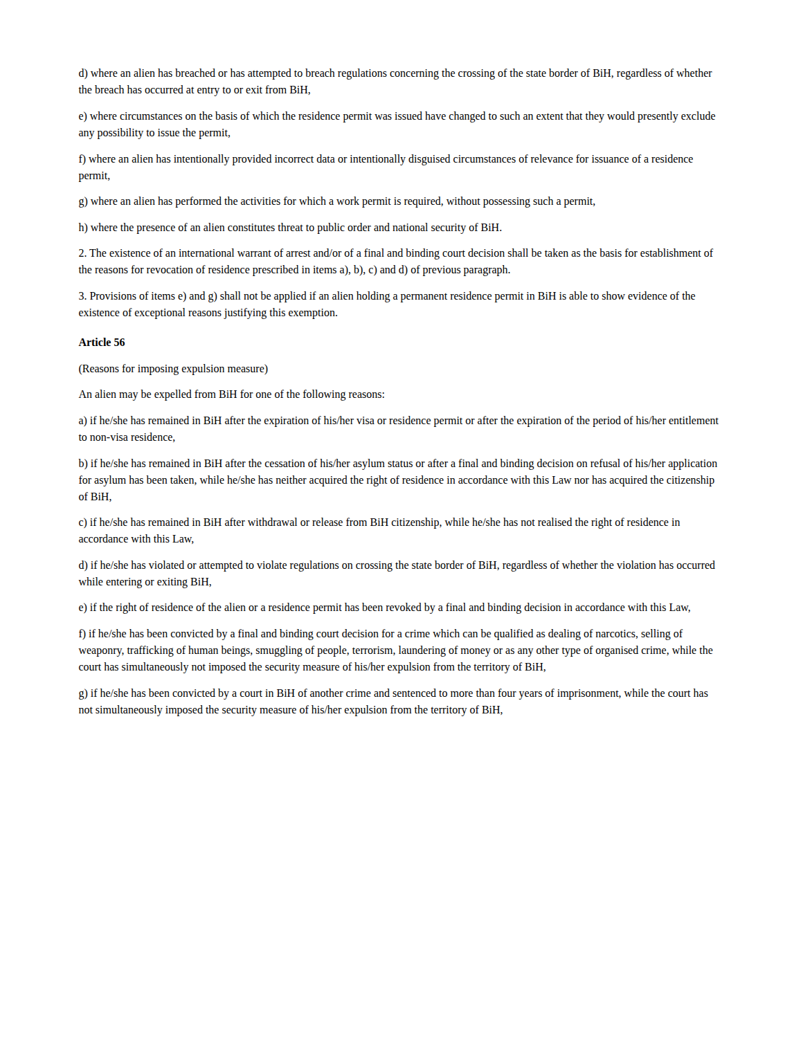d) where an alien has breached or has attempted to breach regulations concerning the crossing of the state border of BiH, regardless of whether the breach has occurred at entry to or exit from BiH,
e) where circumstances on the basis of which the residence permit was issued have changed to such an extent that they would presently exclude any possibility to issue the permit,
f) where an alien has intentionally provided incorrect data or intentionally disguised circumstances of relevance for issuance of a residence permit,
g) where an alien has performed the activities for which a work permit is required, without possessing such a permit,
h) where the presence of an alien constitutes threat to public order and national security of BiH.
2. The existence of an international warrant of arrest and/or of a final and binding court decision shall be taken as the basis for establishment of the reasons for revocation of residence prescribed in items a), b), c) and d) of previous paragraph.
3. Provisions of items e) and g) shall not be applied if an alien holding a permanent residence permit in BiH is able to show evidence of the existence of exceptional reasons justifying this exemption.
Article 56
(Reasons for imposing expulsion measure)
An alien may be expelled from BiH for one of the following reasons:
a) if he/she has remained in BiH after the expiration of his/her visa or residence permit or after the expiration of the period of his/her entitlement to non-visa residence,
b) if he/she has remained in BiH after the cessation of his/her asylum status or after a final and binding decision on refusal of his/her application for asylum has been taken, while he/she has neither acquired the right of residence in accordance with this Law nor has acquired the citizenship of BiH,
c) if he/she has remained in BiH after withdrawal or release from BiH citizenship, while he/she has not realised the right of residence in accordance with this Law,
d) if he/she has violated or attempted to violate regulations on crossing the state border of BiH, regardless of whether the violation has occurred while entering or exiting BiH,
e) if the right of residence of the alien or a residence permit has been revoked by a final and binding decision in accordance with this Law,
f) if he/she has been convicted by a final and binding court decision for a crime which can be qualified as dealing of narcotics, selling of weaponry, trafficking of human beings, smuggling of people, terrorism, laundering of money or as any other type of organised crime, while the court has simultaneously not imposed the security measure of his/her expulsion from the territory of BiH,
g) if he/she has been convicted by a court in BiH of another crime and sentenced to more than four years of imprisonment, while the court has not simultaneously imposed the security measure of his/her expulsion from the territory of BiH,